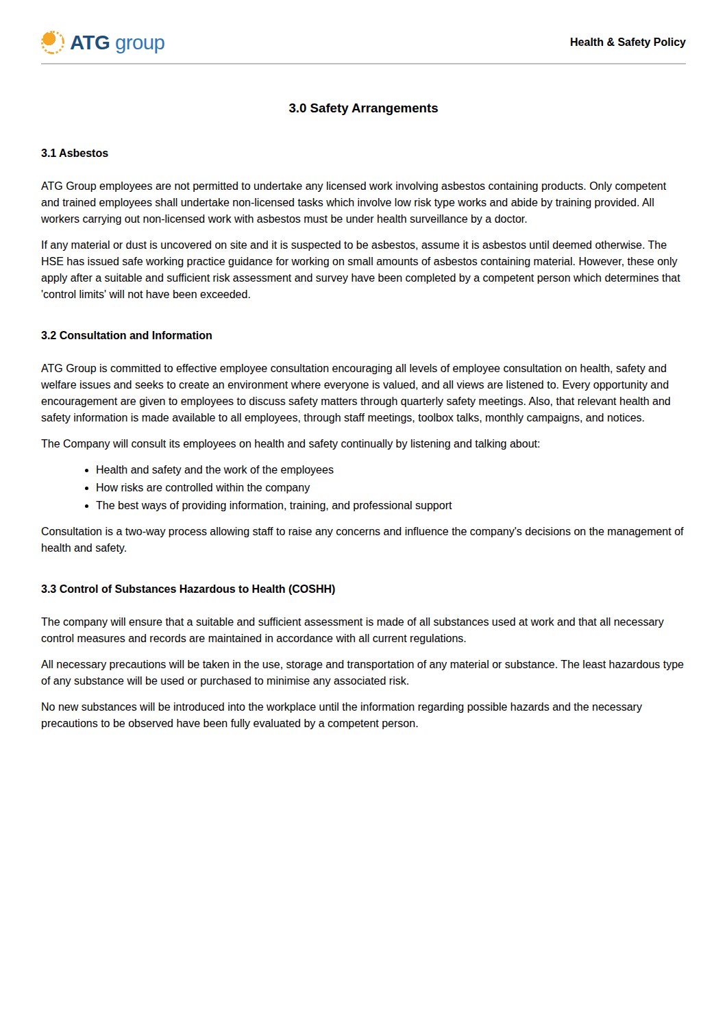ATG group
Health & Safety Policy
3.0 Safety Arrangements
3.1 Asbestos
ATG Group employees are not permitted to undertake any licensed work involving asbestos containing products. Only competent and trained employees shall undertake non-licensed tasks which involve low risk type works and abide by training provided. All workers carrying out non-licensed work with asbestos must be under health surveillance by a doctor.
If any material or dust is uncovered on site and it is suspected to be asbestos, assume it is asbestos until deemed otherwise. The HSE has issued safe working practice guidance for working on small amounts of asbestos containing material. However, these only apply after a suitable and sufficient risk assessment and survey have been completed by a competent person which determines that 'control limits' will not have been exceeded.
3.2 Consultation and Information
ATG Group is committed to effective employee consultation encouraging all levels of employee consultation on health, safety and welfare issues and seeks to create an environment where everyone is valued, and all views are listened to. Every opportunity and encouragement are given to employees to discuss safety matters through quarterly safety meetings. Also, that relevant health and safety information is made available to all employees, through staff meetings, toolbox talks, monthly campaigns, and notices.
The Company will consult its employees on health and safety continually by listening and talking about:
Health and safety and the work of the employees
How risks are controlled within the company
The best ways of providing information, training, and professional support
Consultation is a two-way process allowing staff to raise any concerns and influence the company's decisions on the management of health and safety.
3.3 Control of Substances Hazardous to Health (COSHH)
The company will ensure that a suitable and sufficient assessment is made of all substances used at work and that all necessary control measures and records are maintained in accordance with all current regulations.
All necessary precautions will be taken in the use, storage and transportation of any material or substance. The least hazardous type of any substance will be used or purchased to minimise any associated risk.
No new substances will be introduced into the workplace until the information regarding possible hazards and the necessary precautions to be observed have been fully evaluated by a competent person.